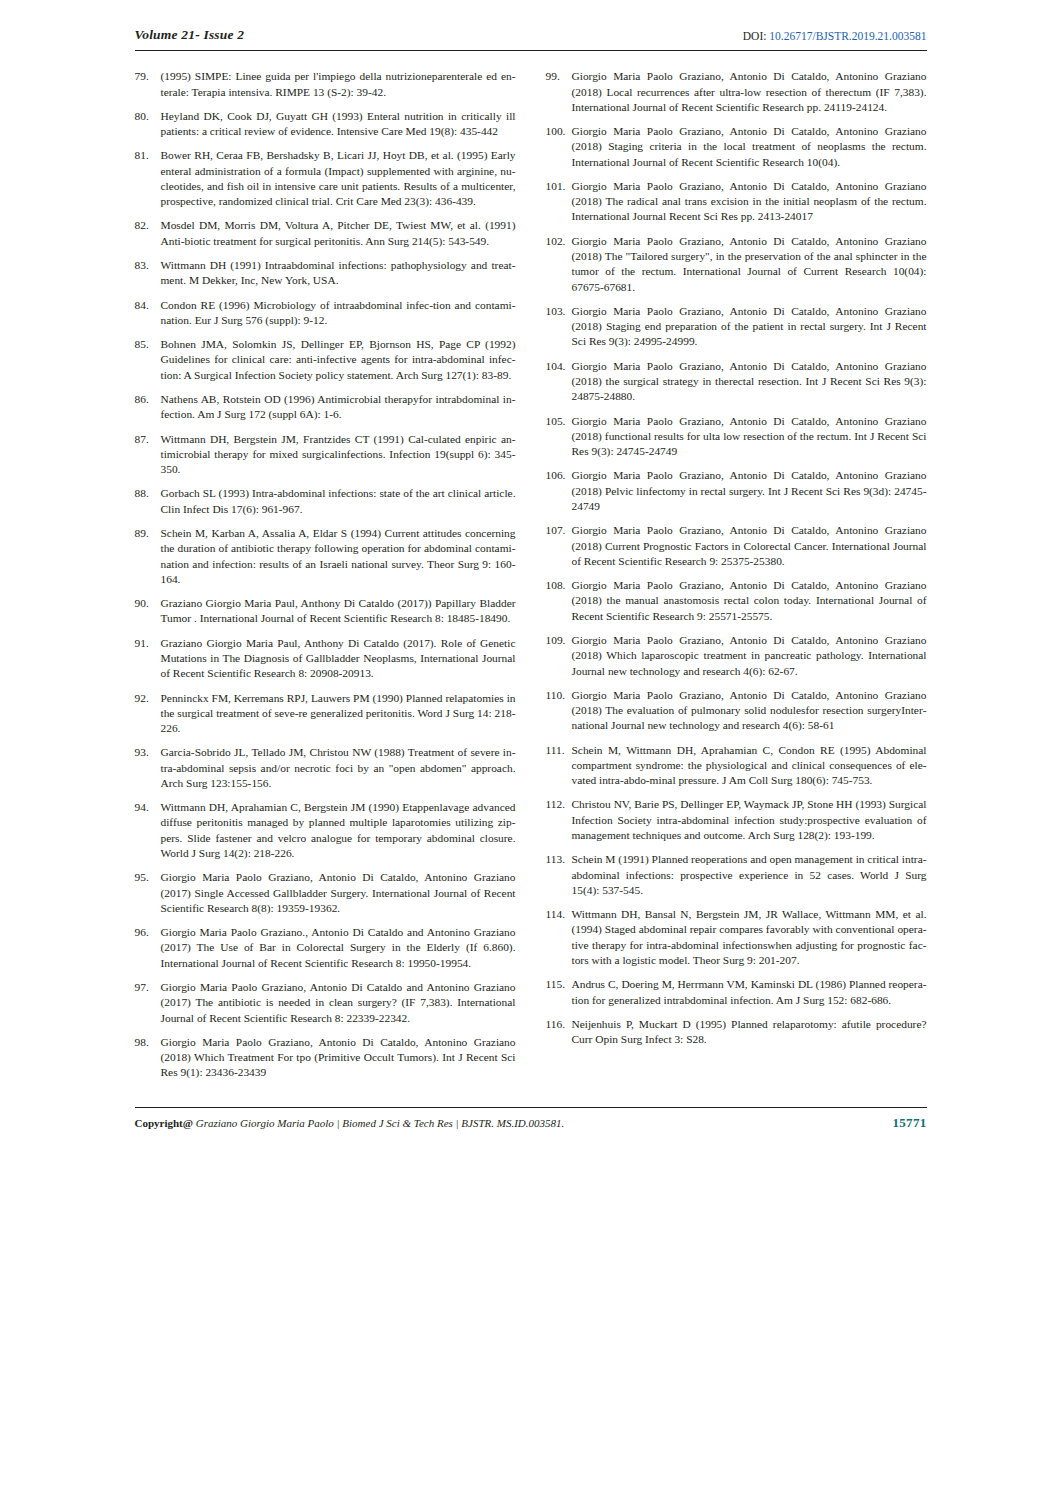Volume 21- Issue 2
DOI: 10.26717/BJSTR.2019.21.003581
(1995) SIMPE: Linee guida per l'impiego della nutrizioneparenterale ed enterale: Terapia intensiva. RIMPE 13 (S-2): 39-42.
Heyland DK, Cook DJ, Guyatt GH (1993) Enteral nutrition in critically ill patients: a critical review of evidence. Intensive Care Med 19(8): 435-442
Bower RH, Ceraa FB, Bershadsky B, Licari JJ, Hoyt DB, et al. (1995) Early enteral administration of a formula (Impact) supplemented with arginine, nucleotides, and fish oil in intensive care unit patients. Results of a multicenter, prospective, randomized clinical trial. Crit Care Med 23(3): 436-439.
Mosdel DM, Morris DM, Voltura A, Pitcher DE, Twiest MW, et al. (1991) Anti-biotic treatment for surgical peritonitis. Ann Surg 214(5): 543-549.
Wittmann DH (1991) Intraabdominal infections: pathophysiology and treatment. M Dekker, Inc, New York, USA.
Condon RE (1996) Microbiology of intraabdominal infec-tion and contamination. Eur J Surg 576 (suppl): 9-12.
Bohnen JMA, Solomkin JS, Dellinger EP, Bjornson HS, Page CP (1992) Guidelines for clinical care: anti-infective agents for intra-abdominal infection: A Surgical Infection Society policy statement. Arch Surg 127(1): 83-89.
Nathens AB, Rotstein OD (1996) Antimicrobial therapyfor intrabdominal infection. Am J Surg 172 (suppl 6A): 1-6.
Wittmann DH, Bergstein JM, Frantzides CT (1991) Cal-culated enpiric antimicrobial therapy for mixed surgicalinfections. Infection 19(suppl 6): 345-350.
Gorbach SL (1993) Intra-abdominal infections: state of the art clinical article. Clin Infect Dis 17(6): 961-967.
Schein M, Karban A, Assalia A, Eldar S (1994) Current attitudes concerning the duration of antibiotic therapy following operation for abdominal contamination and infection: results of an Israeli national survey. Theor Surg 9: 160-164.
Graziano Giorgio Maria Paul, Anthony Di Cataldo (2017)) Papillary Bladder Tumor . International Journal of Recent Scientific Research 8: 18485-18490.
Graziano Giorgio Maria Paul, Anthony Di Cataldo (2017). Role of Genetic Mutations in The Diagnosis of Gallbladder Neoplasms, International Journal of Recent Scientific Research 8: 20908-20913.
Penninckx FM, Kerremans RPJ, Lauwers PM (1990) Planned relapatomies in the surgical treatment of seve-re generalized peritonitis. Word J Surg 14: 218-226.
Garcia-Sobrido JL, Tellado JM, Christou NW (1988) Treatment of severe intra-abdominal sepsis and/or necrotic foci by an "open abdomen" approach. Arch Surg 123:155-156.
Wittmann DH, Aprahamian C, Bergstein JM (1990) Etappenlavage advanced diffuse peritonitis managed by planned multiple laparotomies utilizing zippers. Slide fastener and velcro analogue for temporary abdominal closure. World J Surg 14(2): 218-226.
Giorgio Maria Paolo Graziano, Antonio Di Cataldo, Antonino Graziano (2017) Single Accessed Gallbladder Surgery. International Journal of Recent Scientific Research 8(8): 19359-19362.
Giorgio Maria Paolo Graziano., Antonio Di Cataldo and Antonino Graziano (2017) The Use of Bar in Colorectal Surgery in the Elderly (If 6.860). International Journal of Recent Scientific Research 8: 19950-19954.
Giorgio Maria Paolo Graziano, Antonio Di Cataldo and Antonino Graziano (2017) The antibiotic is needed in clean surgery? (IF 7,383). International Journal of Recent Scientific Research 8: 22339-22342.
Giorgio Maria Paolo Graziano, Antonio Di Cataldo, Antonino Graziano (2018) Which Treatment For tpo (Primitive Occult Tumors). Int J Recent Sci Res 9(1): 23436-23439
Giorgio Maria Paolo Graziano, Antonio Di Cataldo, Antonino Graziano (2018) Local recurrences after ultra-low resection of therectum (IF 7,383). International Journal of Recent Scientific Research pp. 24119-24124.
Giorgio Maria Paolo Graziano, Antonio Di Cataldo, Antonino Graziano (2018) Staging criteria in the local treatment of neoplasms the rectum. International Journal of Recent Scientific Research 10(04).
Giorgio Maria Paolo Graziano, Antonio Di Cataldo, Antonino Graziano (2018) The radical anal trans excision in the initial neoplasm of the rectum. International Journal Recent Sci Res pp. 2413-24017
Giorgio Maria Paolo Graziano, Antonio Di Cataldo, Antonino Graziano (2018) The "Tailored surgery", in the preservation of the anal sphincter in the tumor of the rectum. International Journal of Current Research 10(04): 67675-67681.
Giorgio Maria Paolo Graziano, Antonio Di Cataldo, Antonino Graziano (2018) Staging end preparation of the patient in rectal surgery. Int J Recent Sci Res 9(3): 24995-24999.
Giorgio Maria Paolo Graziano, Antonio Di Cataldo, Antonino Graziano (2018) the surgical strategy in therectal resection. Int J Recent Sci Res 9(3): 24875-24880.
Giorgio Maria Paolo Graziano, Antonio Di Cataldo, Antonino Graziano (2018) functional results for ulta low resection of the rectum. Int J Recent Sci Res 9(3): 24745-24749
Giorgio Maria Paolo Graziano, Antonio Di Cataldo, Antonino Graziano (2018) Pelvic linfectomy in rectal surgery. Int J Recent Sci Res 9(3d): 24745-24749
Giorgio Maria Paolo Graziano, Antonio Di Cataldo, Antonino Graziano (2018) Current Prognostic Factors in Colorectal Cancer. International Journal of Recent Scientific Research 9: 25375-25380.
Giorgio Maria Paolo Graziano, Antonio Di Cataldo, Antonino Graziano (2018) the manual anastomosis rectal colon today. International Journal of Recent Scientific Research 9: 25571-25575.
Giorgio Maria Paolo Graziano, Antonio Di Cataldo, Antonino Graziano (2018) Which laparoscopic treatment in pancreatic pathology. International Journal new technology and research 4(6): 62-67.
Giorgio Maria Paolo Graziano, Antonio Di Cataldo, Antonino Graziano (2018) The evaluation of pulmonary solid nodulesfor resection surgeryInternational Journal new technology and research 4(6): 58-61
Schein M, Wittmann DH, Aprahamian C, Condon RE (1995) Abdominal compartment syndrome: the physiological and clinical consequences of elevated intra-abdo-minal pressure. J Am Coll Surg 180(6): 745-753.
Christou NV, Barie PS, Dellinger EP, Waymack JP, Stone HH (1993) Surgical Infection Society intra-abdominal infection study:prospective evaluation of management techniques and outcome. Arch Surg 128(2): 193-199.
Schein M (1991) Planned reoperations and open management in critical intra-abdominal infections: prospective experience in 52 cases. World J Surg 15(4): 537-545.
Wittmann DH, Bansal N, Bergstein JM, JR Wallace, Wittmann MM, et al. (1994) Staged abdominal repair compares favorably with conventional operative therapy for intra-abdominal infectionswhen adjusting for prognostic factors with a logistic model. Theor Surg 9: 201-207.
Andrus C, Doering M, Herrmann VM, Kaminski DL (1986) Planned reoperation for generalized intrabdominal infection. Am J Surg 152: 682-686.
Neijenhuis P, Muckart D (1995) Planned relaparotomy: afutile procedure? Curr Opin Surg Infect 3: S28.
Copyright@ Graziano Giorgio Maria Paolo | Biomed J Sci & Tech Res | BJSTR. MS.ID.003581.
15771